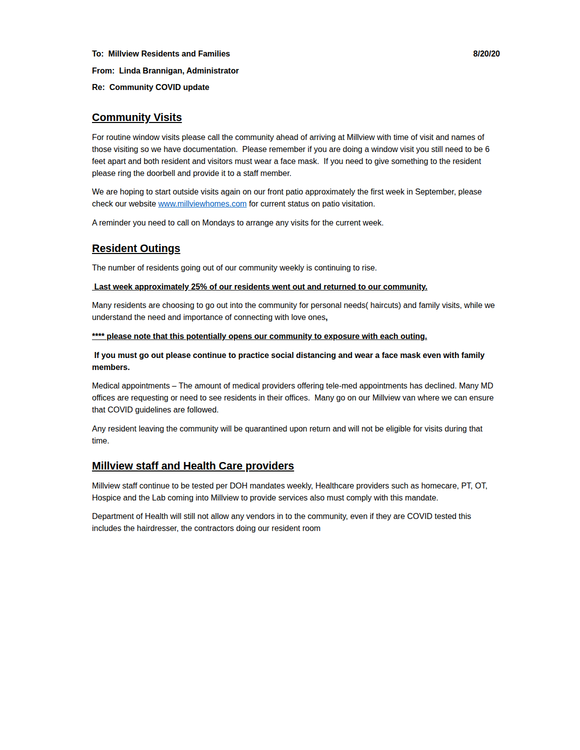8/20/20 To: Millview Residents and Families
From: Linda Brannigan, Administrator
Re: Community COVID update
Community Visits
For routine window visits please call the community ahead of arriving at Millview with time of visit and names of those visiting so we have documentation. Please remember if you are doing a window visit you still need to be 6 feet apart and both resident and visitors must wear a face mask. If you need to give something to the resident please ring the doorbell and provide it to a staff member.
We are hoping to start outside visits again on our front patio approximately the first week in September, please check our website www.millviewhomes.com for current status on patio visitation.
A reminder you need to call on Mondays to arrange any visits for the current week.
Resident Outings
The number of residents going out of our community weekly is continuing to rise.
Last week approximately 25% of our residents went out and returned to our community.
Many residents are choosing to go out into the community for personal needs( haircuts) and family visits, while we understand the need and importance of connecting with love ones,
**** please note that this potentially opens our community to exposure with each outing.
If you must go out please continue to practice social distancing and wear a face mask even with family members.
Medical appointments – The amount of medical providers offering tele-med appointments has declined. Many MD offices are requesting or need to see residents in their offices. Many go on our Millview van where we can ensure that COVID guidelines are followed.
Any resident leaving the community will be quarantined upon return and will not be eligible for visits during that time.
Millview staff and Health Care providers
Millview staff continue to be tested per DOH mandates weekly, Healthcare providers such as homecare, PT, OT, Hospice and the Lab coming into Millview to provide services also must comply with this mandate.
Department of Health will still not allow any vendors in to the community, even if they are COVID tested this includes the hairdresser, the contractors doing our resident room